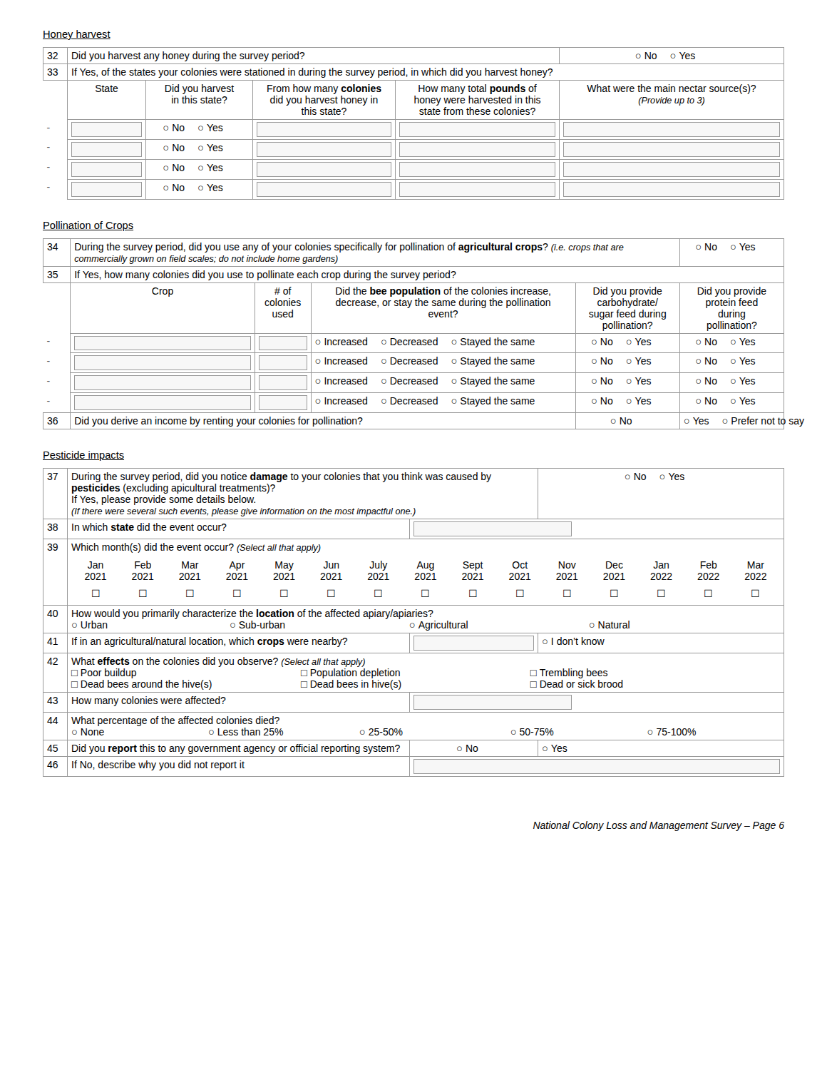Honey harvest
| 32 | Did you harvest any honey during the survey period? | No Yes |
| 33 | If Yes, of the states your colonies were stationed in during the survey period, in which did you harvest honey? |
| | State | Did you harvest in this state? | From how many colonies did you harvest honey in this state? | How many total pounds of honey were harvested in this state from these colonies? | What were the main nectar source(s)? (Provide up to 3) |
| - | | No Yes | | | |
| - | | No Yes | | | |
| - | | No Yes | | | |
| - | | No Yes | | | |
Pollination of Crops
| 34 | During the survey period, did you use any of your colonies specifically for pollination of agricultural crops ? (i.e. crops that are commercially grown on field scales; do not include home gardens) | No Yes |
| 35 | If Yes, how many colonies did you use to pollinate each crop during the survey period? |
| | Crop | # of colonies used | Did the bee population of the colonies increase, decrease, or stay the same during the pollination event? | Did you provide carbohydrate/ sugar feed during pollination? | Did you provide protein feed during pollination? |
| - | | | Increased Decreased Stayed the same | No Yes | No Yes |
| - | | | Increased Decreased Stayed the same | No Yes | No Yes |
| - | | | Increased Decreased Stayed the same | No Yes | No Yes |
| - | | | Increased Decreased Stayed the same | No Yes | No Yes |
| 36 | Did you derive an income by renting your colonies for pollination? | No | Yes Prefer not to say |
Pesticide impacts
| 37 | During the survey period, did you notice damage to your colonies that you think was caused by pesticides (excluding apicultural treatments)? If Yes, please provide some details below. (If there were several such events, please give information on the most impactful one.) | No Yes |
| 38 | In which state did the event occur? | |
| 39 | Which month(s) did the event occur? (Select all that apply) / Jan 2021 / Feb 2021 / Mar 2021 / Apr 2021 / May 2021 / Jun 2021 / July 2021 / Aug 2021 / Sept 2021 / Oct 2021 / Nov 2021 / Dec 2021 / Jan 2022 / Feb 2022 / Mar 2022 / / ☐ / ☐ / ☐ / ☐ / ☐ / ☐ / ☐ / ☐ / ☐ / ☐ / ☐ / ☐ / ☐ / ☐ / ☐ / |
| 40 | How would you primarily characterize the location of the affected apiary/apiaries? Urban Sub-urban Agricultural Natural |
| 41 | If in an agricultural/natural location, which crops were nearby? | | I don’t know |
| 42 | What effects on the colonies did you observe? (Select all that apply) Poor buildup Population depletion Trembling bees Dead bees around the hive(s) Dead bees in hive(s) Dead or sick brood |
| 43 | How many colonies were affected? | |
| 44 | What percentage of the affected colonies died? None Less than 25% 25-50% 50-75% 75-100% |
| 45 | Did you report this to any government agency or official reporting system? | No | Yes |
| 46 | If No, describe why you did not report it | |
National Colony Loss and Management Survey – Page 6